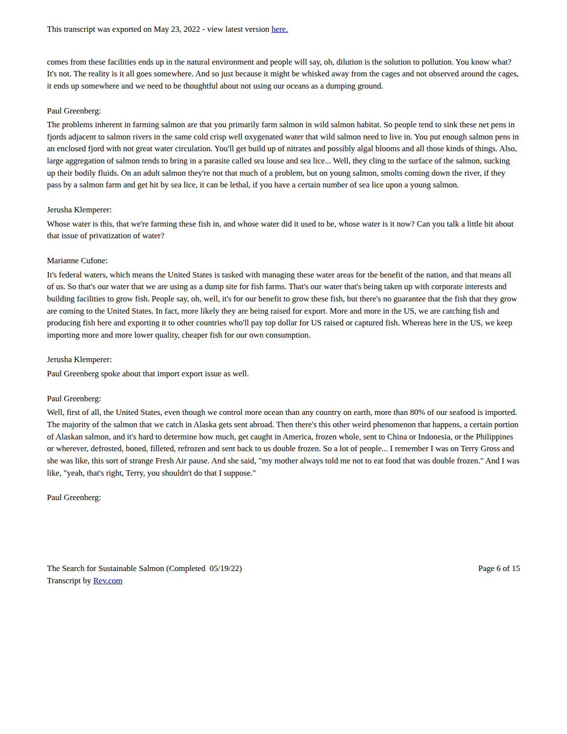This transcript was exported on May 23, 2022 - view latest version here.
comes from these facilities ends up in the natural environment and people will say, oh, dilution is the solution to pollution. You know what? It's not. The reality is it all goes somewhere. And so just because it might be whisked away from the cages and not observed around the cages, it ends up somewhere and we need to be thoughtful about not using our oceans as a dumping ground.
Paul Greenberg:
The problems inherent in farming salmon are that you primarily farm salmon in wild salmon habitat. So people tend to sink these net pens in fjords adjacent to salmon rivers in the same cold crisp well oxygenated water that wild salmon need to live in. You put enough salmon pens in an enclosed fjord with not great water circulation. You'll get build up of nitrates and possibly algal blooms and all those kinds of things. Also, large aggregation of salmon tends to bring in a parasite called sea louse and sea lice... Well, they cling to the surface of the salmon, sucking up their bodily fluids. On an adult salmon they're not that much of a problem, but on young salmon, smolts coming down the river, if they pass by a salmon farm and get hit by sea lice, it can be lethal, if you have a certain number of sea lice upon a young salmon.
Jerusha Klemperer:
Whose water is this, that we're farming these fish in, and whose water did it used to be, whose water is it now? Can you talk a little bit about that issue of privatization of water?
Marianne Cufone:
It's federal waters, which means the United States is tasked with managing these water areas for the benefit of the nation, and that means all of us. So that's our water that we are using as a dump site for fish farms. That's our water that's being taken up with corporate interests and building facilities to grow fish. People say, oh, well, it's for our benefit to grow these fish, but there's no guarantee that the fish that they grow are coming to the United States. In fact, more likely they are being raised for export. More and more in the US, we are catching fish and producing fish here and exporting it to other countries who'll pay top dollar for US raised or captured fish. Whereas here in the US, we keep importing more and more lower quality, cheaper fish for our own consumption.
Jerusha Klemperer:
Paul Greenberg spoke about that import export issue as well.
Paul Greenberg:
Well, first of all, the United States, even though we control more ocean than any country on earth, more than 80% of our seafood is imported. The majority of the salmon that we catch in Alaska gets sent abroad. Then there's this other weird phenomenon that happens, a certain portion of Alaskan salmon, and it's hard to determine how much, get caught in America, frozen whole, sent to China or Indonesia, or the Philippines or wherever, defrosted, boned, filleted, refrozen and sent back to us double frozen. So a lot of people... I remember I was on Terry Gross and she was like, this sort of strange Fresh Air pause. And she said, "my mother always told me not to eat food that was double frozen." And I was like, "yeah, that's right, Terry, you shouldn't do that I suppose."
Paul Greenberg:
The Search for Sustainable Salmon (Completed 05/19/22)
Transcript by Rev.com
Page 6 of 15